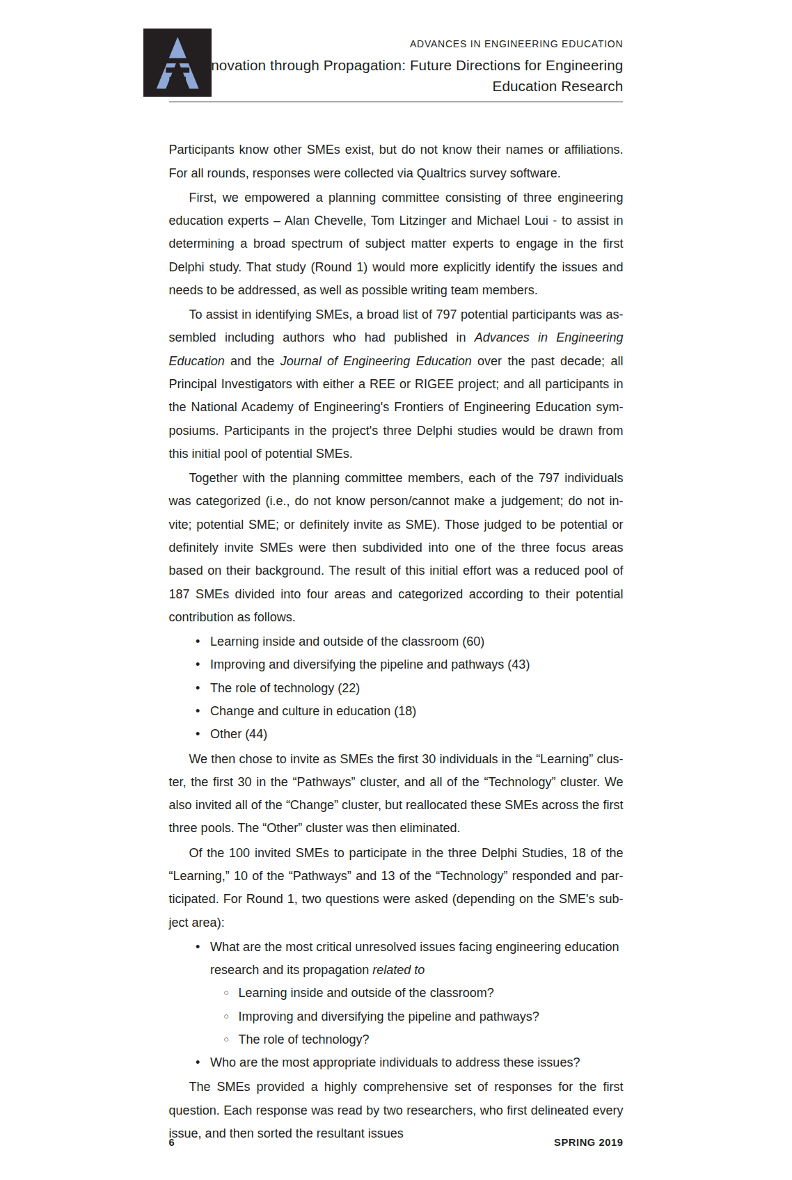Advances in Engineering Education
Innovation through Propagation: Future Directions for Engineering
Education Research
Participants know other SMEs exist, but do not know their names or affiliations. For all rounds, responses were collected via Qualtrics survey software.
First, we empowered a planning committee consisting of three engineering education experts – Alan Chevelle, Tom Litzinger and Michael Loui - to assist in determining a broad spectrum of subject matter experts to engage in the first Delphi study. That study (Round 1) would more explicitly identify the issues and needs to be addressed, as well as possible writing team members.
To assist in identifying SMEs, a broad list of 797 potential participants was assembled including authors who had published in Advances in Engineering Education and the Journal of Engineering Education over the past decade; all Principal Investigators with either a REE or RIGEE project; and all participants in the National Academy of Engineering's Frontiers of Engineering Education symposiums. Participants in the project's three Delphi studies would be drawn from this initial pool of potential SMEs.
Together with the planning committee members, each of the 797 individuals was categorized (i.e., do not know person/cannot make a judgement; do not invite; potential SME; or definitely invite as SME). Those judged to be potential or definitely invite SMEs were then subdivided into one of the three focus areas based on their background. The result of this initial effort was a reduced pool of 187 SMEs divided into four areas and categorized according to their potential contribution as follows.
Learning inside and outside of the classroom (60)
Improving and diversifying the pipeline and pathways (43)
The role of technology (22)
Change and culture in education (18)
Other (44)
We then chose to invite as SMEs the first 30 individuals in the “Learning” cluster, the first 30 in the “Pathways” cluster, and all of the “Technology” cluster. We also invited all of the “Change” cluster, but reallocated these SMEs across the first three pools. The “Other” cluster was then eliminated.
Of the 100 invited SMEs to participate in the three Delphi Studies, 18 of the “Learning,” 10 of the “Pathways” and 13 of the “Technology” responded and participated. For Round 1, two questions were asked (depending on the SME's subject area):
What are the most critical unresolved issues facing engineering education research and its propagation related to
Learning inside and outside of the classroom?
Improving and diversifying the pipeline and pathways?
The role of technology?
Who are the most appropriate individuals to address these issues?
The SMEs provided a highly comprehensive set of responses for the first question. Each response was read by two researchers, who first delineated every issue, and then sorted the resultant issues
6 Spring 2019